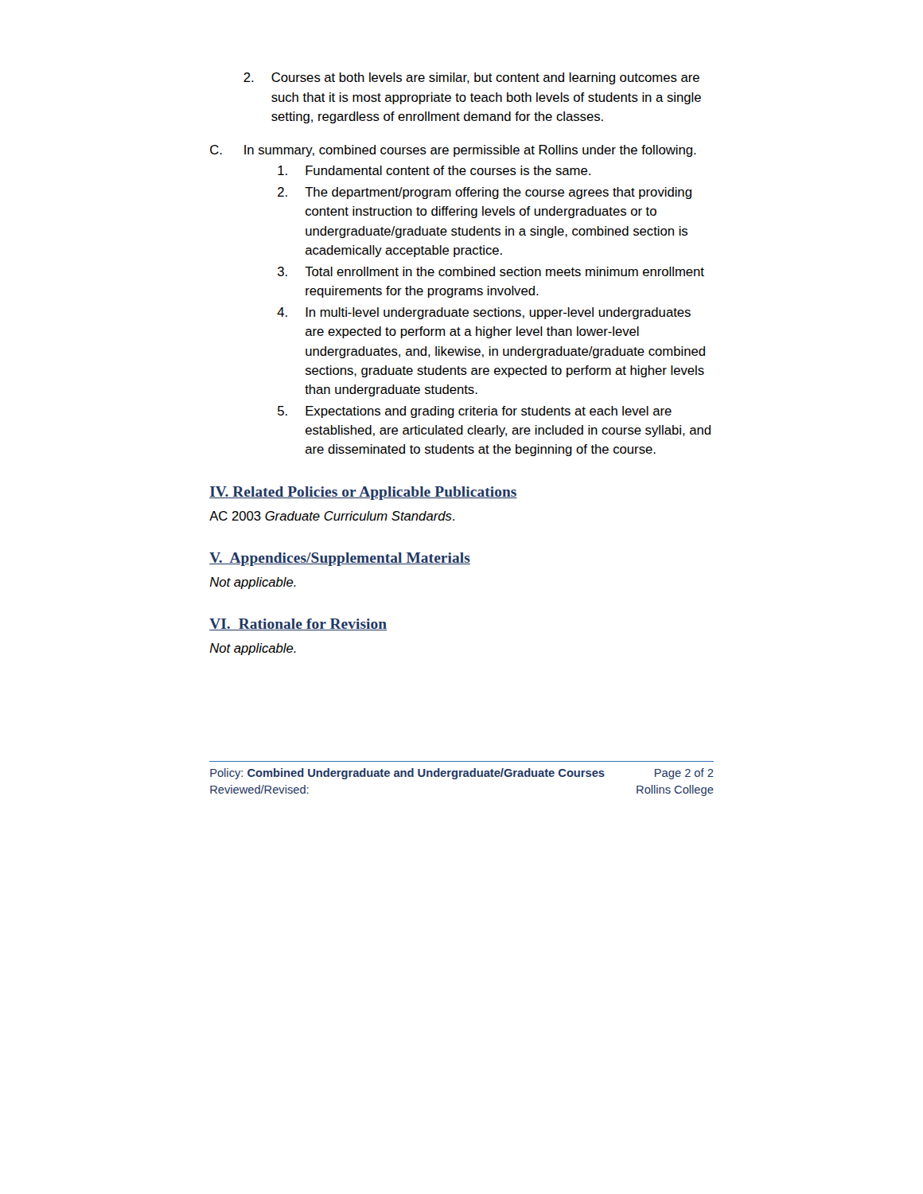2. Courses at both levels are similar, but content and learning outcomes are such that it is most appropriate to teach both levels of students in a single setting, regardless of enrollment demand for the classes.
C. In summary, combined courses are permissible at Rollins under the following.
1. Fundamental content of the courses is the same.
2. The department/program offering the course agrees that providing content instruction to differing levels of undergraduates or to undergraduate/graduate students in a single, combined section is academically acceptable practice.
3. Total enrollment in the combined section meets minimum enrollment requirements for the programs involved.
4. In multi-level undergraduate sections, upper-level undergraduates are expected to perform at a higher level than lower-level undergraduates, and, likewise, in undergraduate/graduate combined sections, graduate students are expected to perform at higher levels than undergraduate students.
5. Expectations and grading criteria for students at each level are established, are articulated clearly, are included in course syllabi, and are disseminated to students at the beginning of the course.
IV. Related Policies or Applicable Publications
AC 2003 Graduate Curriculum Standards.
V. Appendices/Supplemental Materials
Not applicable.
VI. Rationale for Revision
Not applicable.
Policy: Combined Undergraduate and Undergraduate/Graduate Courses
Page 2 of 2
Reviewed/Revised:
Rollins College